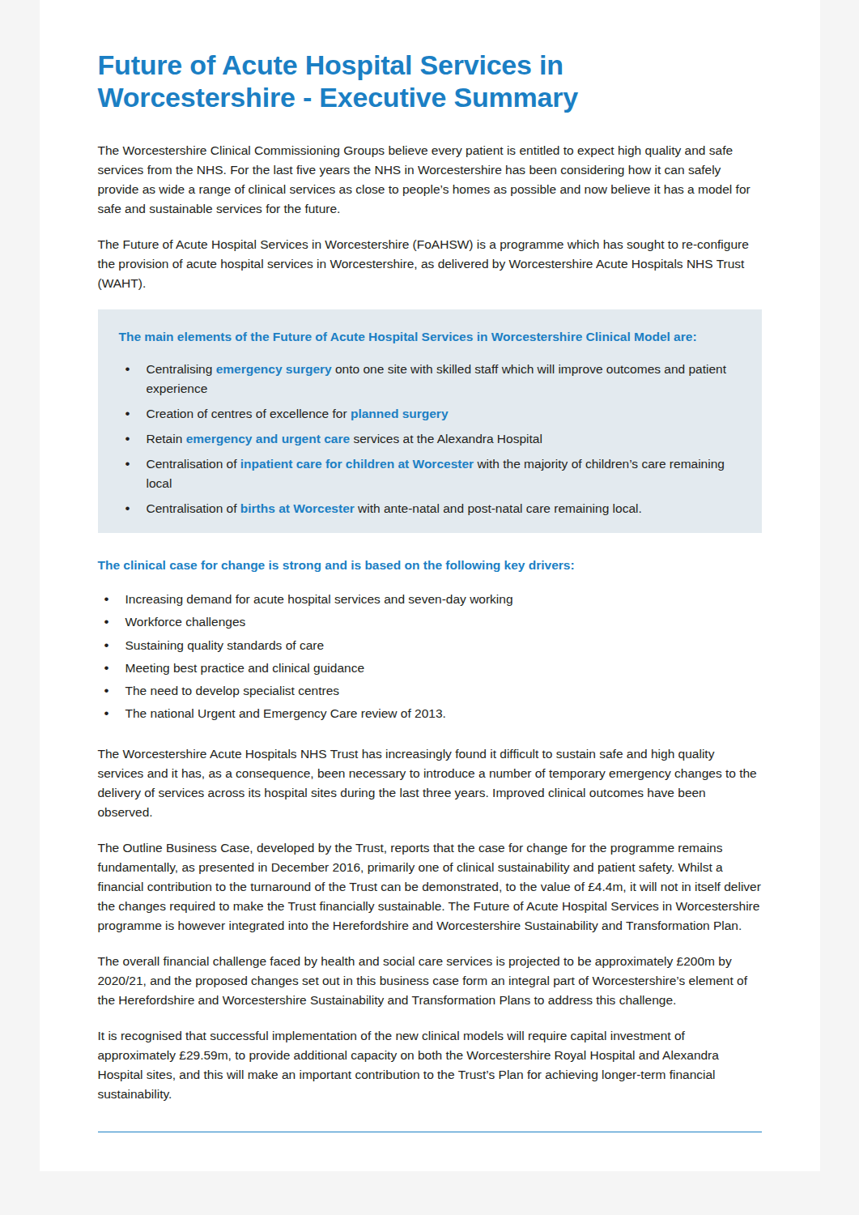Future of Acute Hospital Services in
Worcestershire - Executive Summary
The Worcestershire Clinical Commissioning Groups believe every patient is entitled to expect high quality and safe services from the NHS. For the last five years the NHS in Worcestershire has been considering how it can safely provide as wide a range of clinical services as close to people’s homes as possible and now believe it has a model for safe and sustainable services for the future.
The Future of Acute Hospital Services in Worcestershire (FoAHSW) is a programme which has sought to re-configure the provision of acute hospital services in Worcestershire, as delivered by Worcestershire Acute Hospitals NHS Trust (WAHT).
The main elements of the Future of Acute Hospital Services in Worcestershire Clinical Model are:
Centralising emergency surgery onto one site with skilled staff which will improve outcomes and patient experience
Creation of centres of excellence for planned surgery
Retain emergency and urgent care services at the Alexandra Hospital
Centralisation of inpatient care for children at Worcester with the majority of children’s care remaining local
Centralisation of births at Worcester with ante-natal and post-natal care remaining local.
The clinical case for change is strong and is based on the following key drivers:
Increasing demand for acute hospital services and seven-day working
Workforce challenges
Sustaining quality standards of care
Meeting best practice and clinical guidance
The need to develop specialist centres
The national Urgent and Emergency Care review of 2013.
The Worcestershire Acute Hospitals NHS Trust has increasingly found it difficult to sustain safe and high quality services and it has, as a consequence, been necessary to introduce a number of temporary emergency changes to the delivery of services across its hospital sites during the last three years. Improved clinical outcomes have been observed.
The Outline Business Case, developed by the Trust, reports that the case for change for the programme remains fundamentally, as presented in December 2016, primarily one of clinical sustainability and patient safety. Whilst a financial contribution to the turnaround of the Trust can be demonstrated, to the value of £4.4m, it will not in itself deliver the changes required to make the Trust financially sustainable. The Future of Acute Hospital Services in Worcestershire programme is however integrated into the Herefordshire and Worcestershire Sustainability and Transformation Plan.
The overall financial challenge faced by health and social care services is projected to be approximately £200m by 2020/21, and the proposed changes set out in this business case form an integral part of Worcestershire’s element of the Herefordshire and Worcestershire Sustainability and Transformation Plans to address this challenge.
It is recognised that successful implementation of the new clinical models will require capital investment of approximately £29.59m, to provide additional capacity on both the Worcestershire Royal Hospital and Alexandra Hospital sites, and this will make an important contribution to the Trust’s Plan for achieving longer-term financial sustainability.